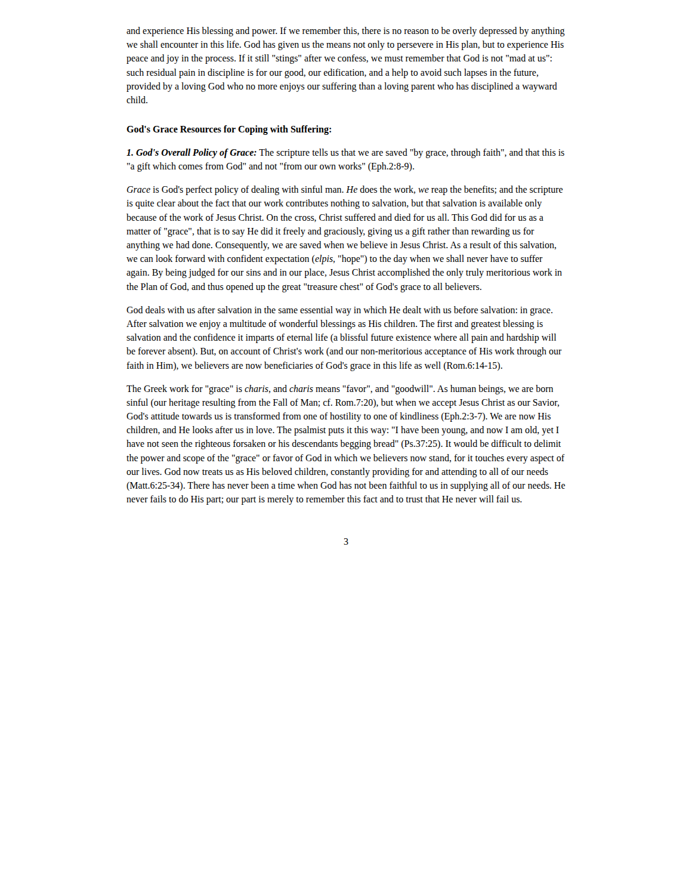and experience His blessing and power. If we remember this, there is no reason to be overly depressed by anything we shall encounter in this life. God has given us the means not only to persevere in His plan, but to experience His peace and joy in the process. If it still "stings" after we confess, we must remember that God is not "mad at us": such residual pain in discipline is for our good, our edification, and a help to avoid such lapses in the future, provided by a loving God who no more enjoys our suffering than a loving parent who has disciplined a wayward child.
God's Grace Resources for Coping with Suffering:
1. God's Overall Policy of Grace: The scripture tells us that we are saved "by grace, through faith", and that this is "a gift which comes from God" and not "from our own works" (Eph.2:8-9).
Grace is God's perfect policy of dealing with sinful man. He does the work, we reap the benefits; and the scripture is quite clear about the fact that our work contributes nothing to salvation, but that salvation is available only because of the work of Jesus Christ. On the cross, Christ suffered and died for us all. This God did for us as a matter of "grace", that is to say He did it freely and graciously, giving us a gift rather than rewarding us for anything we had done. Consequently, we are saved when we believe in Jesus Christ. As a result of this salvation, we can look forward with confident expectation (elpis, "hope") to the day when we shall never have to suffer again. By being judged for our sins and in our place, Jesus Christ accomplished the only truly meritorious work in the Plan of God, and thus opened up the great "treasure chest" of God's grace to all believers.
God deals with us after salvation in the same essential way in which He dealt with us before salvation: in grace. After salvation we enjoy a multitude of wonderful blessings as His children. The first and greatest blessing is salvation and the confidence it imparts of eternal life (a blissful future existence where all pain and hardship will be forever absent). But, on account of Christ's work (and our non-meritorious acceptance of His work through our faith in Him), we believers are now beneficiaries of God's grace in this life as well (Rom.6:14-15).
The Greek work for "grace" is charis, and charis means "favor", and "goodwill". As human beings, we are born sinful (our heritage resulting from the Fall of Man; cf. Rom.7:20), but when we accept Jesus Christ as our Savior, God's attitude towards us is transformed from one of hostility to one of kindliness (Eph.2:3-7). We are now His children, and He looks after us in love. The psalmist puts it this way: "I have been young, and now I am old, yet I have not seen the righteous forsaken or his descendants begging bread" (Ps.37:25). It would be difficult to delimit the power and scope of the "grace" or favor of God in which we believers now stand, for it touches every aspect of our lives. God now treats us as His beloved children, constantly providing for and attending to all of our needs (Matt.6:25-34). There has never been a time when God has not been faithful to us in supplying all of our needs. He never fails to do His part; our part is merely to remember this fact and to trust that He never will fail us.
3